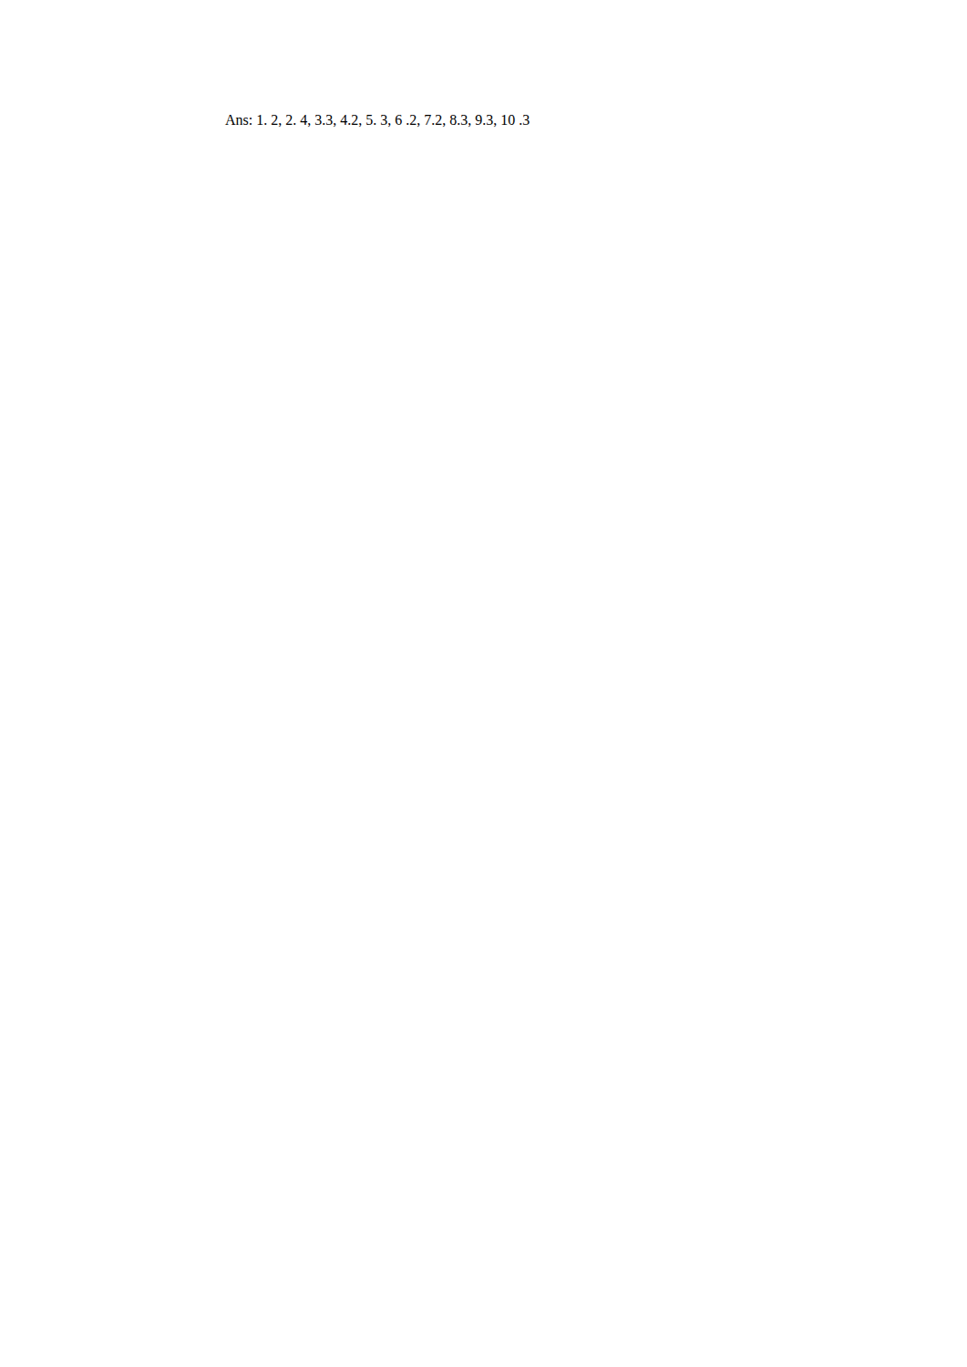Ans: 1. 2, 2. 4, 3.3, 4.2, 5. 3, 6 .2, 7.2, 8.3, 9.3, 10 .3